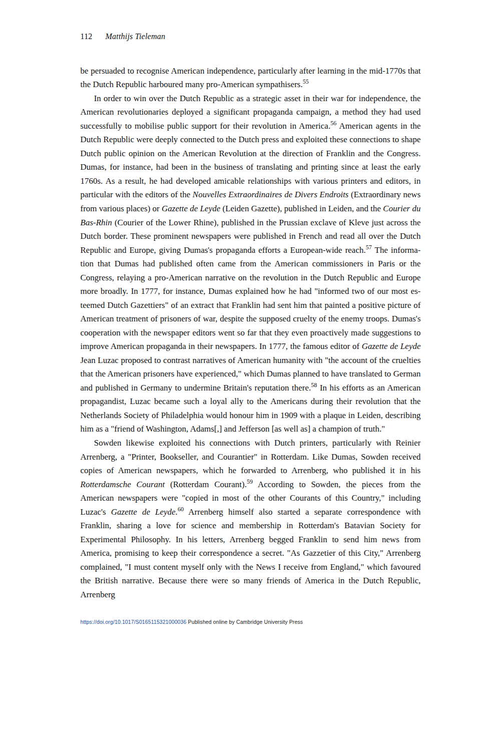112 Matthijs Tieleman
be persuaded to recognise American independence, particularly after learning in the mid-1770s that the Dutch Republic harboured many pro-American sympathisers.55
In order to win over the Dutch Republic as a strategic asset in their war for independence, the American revolutionaries deployed a significant propaganda campaign, a method they had used successfully to mobilise public support for their revolution in America.56 American agents in the Dutch Republic were deeply connected to the Dutch press and exploited these connections to shape Dutch public opinion on the American Revolution at the direction of Franklin and the Congress. Dumas, for instance, had been in the business of translating and printing since at least the early 1760s. As a result, he had developed amicable relationships with various printers and editors, in particular with the editors of the Nouvelles Extraordinaires de Divers Endroits (Extraordinary news from various places) or Gazette de Leyde (Leiden Gazette), published in Leiden, and the Courier du Bas-Rhin (Courier of the Lower Rhine), published in the Prussian exclave of Kleve just across the Dutch border. These prominent newspapers were published in French and read all over the Dutch Republic and Europe, giving Dumas's propaganda efforts a European-wide reach.57 The information that Dumas had published often came from the American commissioners in Paris or the Congress, relaying a pro-American narrative on the revolution in the Dutch Republic and Europe more broadly. In 1777, for instance, Dumas explained how he had "informed two of our most esteemed Dutch Gazettiers" of an extract that Franklin had sent him that painted a positive picture of American treatment of prisoners of war, despite the supposed cruelty of the enemy troops. Dumas's cooperation with the newspaper editors went so far that they even proactively made suggestions to improve American propaganda in their newspapers. In 1777, the famous editor of Gazette de Leyde Jean Luzac proposed to contrast narratives of American humanity with "the account of the cruelties that the American prisoners have experienced," which Dumas planned to have translated to German and published in Germany to undermine Britain's reputation there.58 In his efforts as an American propagandist, Luzac became such a loyal ally to the Americans during their revolution that the Netherlands Society of Philadelphia would honour him in 1909 with a plaque in Leiden, describing him as a "friend of Washington, Adams[,] and Jefferson [as well as] a champion of truth."
Sowden likewise exploited his connections with Dutch printers, particularly with Reinier Arrenberg, a "Printer, Bookseller, and Courantier" in Rotterdam. Like Dumas, Sowden received copies of American newspapers, which he forwarded to Arrenberg, who published it in his Rotterdamsche Courant (Rotterdam Courant).59 According to Sowden, the pieces from the American newspapers were "copied in most of the other Courants of this Country," including Luzac's Gazette de Leyde.60 Arrenberg himself also started a separate correspondence with Franklin, sharing a love for science and membership in Rotterdam's Batavian Society for Experimental Philosophy. In his letters, Arrenberg begged Franklin to send him news from America, promising to keep their correspondence a secret. "As Gazzetier of this City," Arrenberg complained, "I must content myself only with the News I receive from England," which favoured the British narrative. Because there were so many friends of America in the Dutch Republic, Arrenberg
https://doi.org/10.1017/S0165115321000036 Published online by Cambridge University Press